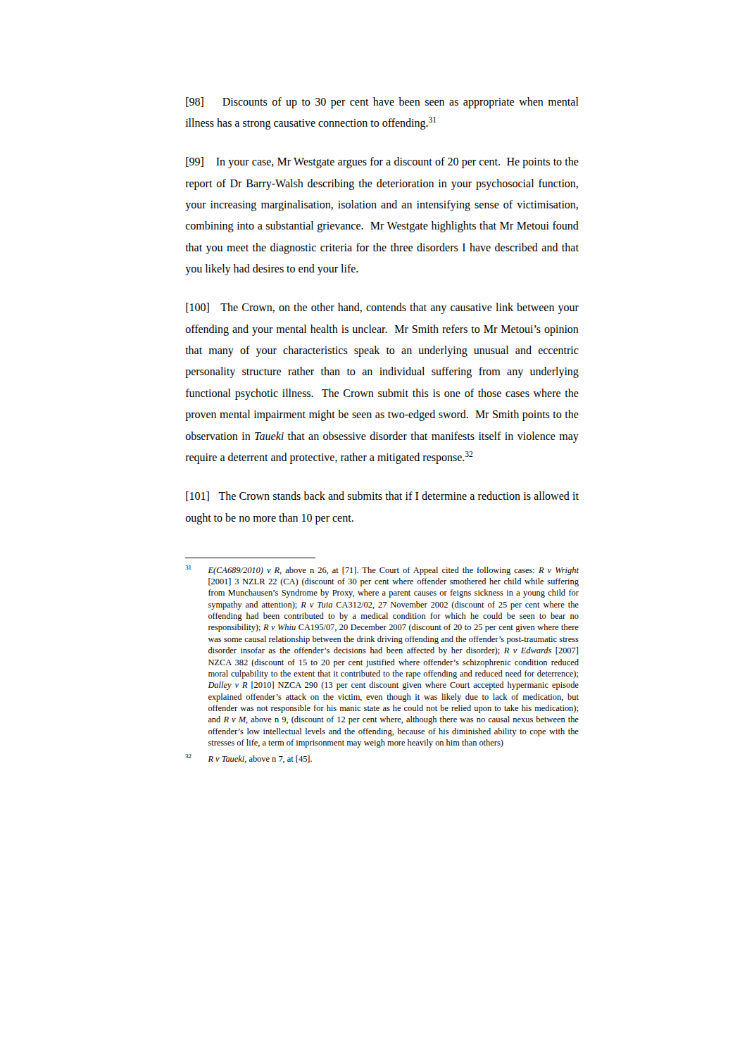[98] Discounts of up to 30 per cent have been seen as appropriate when mental illness has a strong causative connection to offending.31
[99] In your case, Mr Westgate argues for a discount of 20 per cent. He points to the report of Dr Barry-Walsh describing the deterioration in your psychosocial function, your increasing marginalisation, isolation and an intensifying sense of victimisation, combining into a substantial grievance. Mr Westgate highlights that Mr Metoui found that you meet the diagnostic criteria for the three disorders I have described and that you likely had desires to end your life.
[100] The Crown, on the other hand, contends that any causative link between your offending and your mental health is unclear. Mr Smith refers to Mr Metoui’s opinion that many of your characteristics speak to an underlying unusual and eccentric personality structure rather than to an individual suffering from any underlying functional psychotic illness. The Crown submit this is one of those cases where the proven mental impairment might be seen as two-edged sword. Mr Smith points to the observation in Taueki that an obsessive disorder that manifests itself in violence may require a deterrent and protective, rather a mitigated response.32
[101] The Crown stands back and submits that if I determine a reduction is allowed it ought to be no more than 10 per cent.
| 31 | E(CA689/2010) v R , above n 26, at [71]. The Court of Appeal cited the following cases: R v Wright [2001] 3 NZLR 22 (CA) (discount of 30 per cent where offender smothered her child while suffering from Munchausen’s Syndrome by Proxy, where a parent causes or feigns sickness in a young child for sympathy and attention); R v Tuia CA312/02, 27 November 2002 (discount of 25 per cent where the offending had been contributed to by a medical condition for which he could be seen to bear no responsibility); R v Whiu CA195/07, 20 December 2007 (discount of 20 to 25 per cent given where there was some causal relationship between the drink driving offending and the offender’s post-traumatic stress disorder insofar as the offender’s decisions had been affected by her disorder); R v Edwards [2007] NZCA 382 (discount of 15 to 20 per cent justified where offender’s schizophrenic condition reduced moral culpability to the extent that it contributed to the rape offending and reduced need for deterrence); Dalley v R [2010] NZCA 290 (13 per cent discount given where Court accepted hypermanic episode explained offender’s attack on the victim, even though it was likely due to lack of medication, but offender was not responsible for his manic state as he could not be relied upon to take his medication); and R v M , above n 9, (discount of 12 per cent where, although there was no causal nexus between the offender’s low intellectual levels and the offending, because of his diminished ability to cope with the stresses of life, a term of imprisonment may weigh more heavily on him than others) |
| 32 | R v Taueki , above n 7, at [45]. |